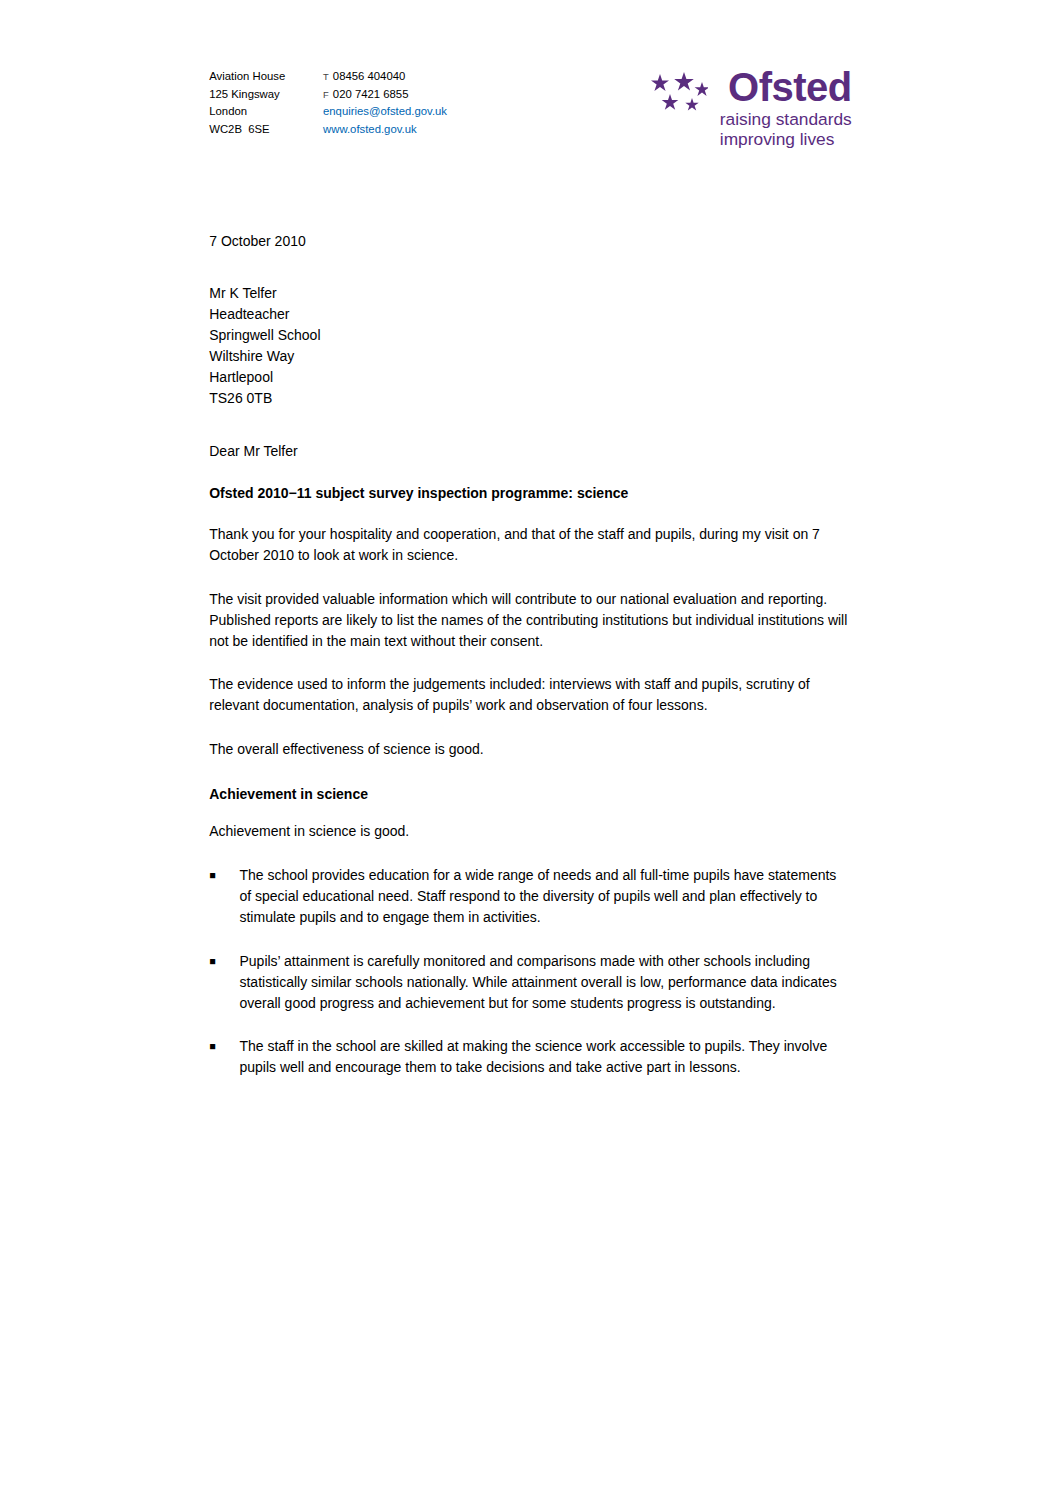Aviation House
125 Kingsway
London
WC2B 6SE
T 08456 404040
F 020 7421 6855
enquiries@ofsted.gov.uk
www.ofsted.gov.uk
Ofsted
raising standards
improving lives
7 October 2010
Mr K Telfer
Headteacher
Springwell School
Wiltshire Way
Hartlepool
TS26 0TB
Dear Mr Telfer
Ofsted 2010−11 subject survey inspection programme: science
Thank you for your hospitality and cooperation, and that of the staff and pupils, during my visit on 7 October 2010 to look at work in science.
The visit provided valuable information which will contribute to our national evaluation and reporting. Published reports are likely to list the names of the contributing institutions but individual institutions will not be identified in the main text without their consent.
The evidence used to inform the judgements included: interviews with staff and pupils, scrutiny of relevant documentation, analysis of pupils’ work and observation of four lessons.
The overall effectiveness of science is good.
Achievement in science
Achievement in science is good.
The school provides education for a wide range of needs and all full-time pupils have statements of special educational need. Staff respond to the diversity of pupils well and plan effectively to stimulate pupils and to engage them in activities.
Pupils’ attainment is carefully monitored and comparisons made with other schools including statistically similar schools nationally. While attainment overall is low, performance data indicates overall good progress and achievement but for some students progress is outstanding.
The staff in the school are skilled at making the science work accessible to pupils. They involve pupils well and encourage them to take decisions and take active part in lessons.